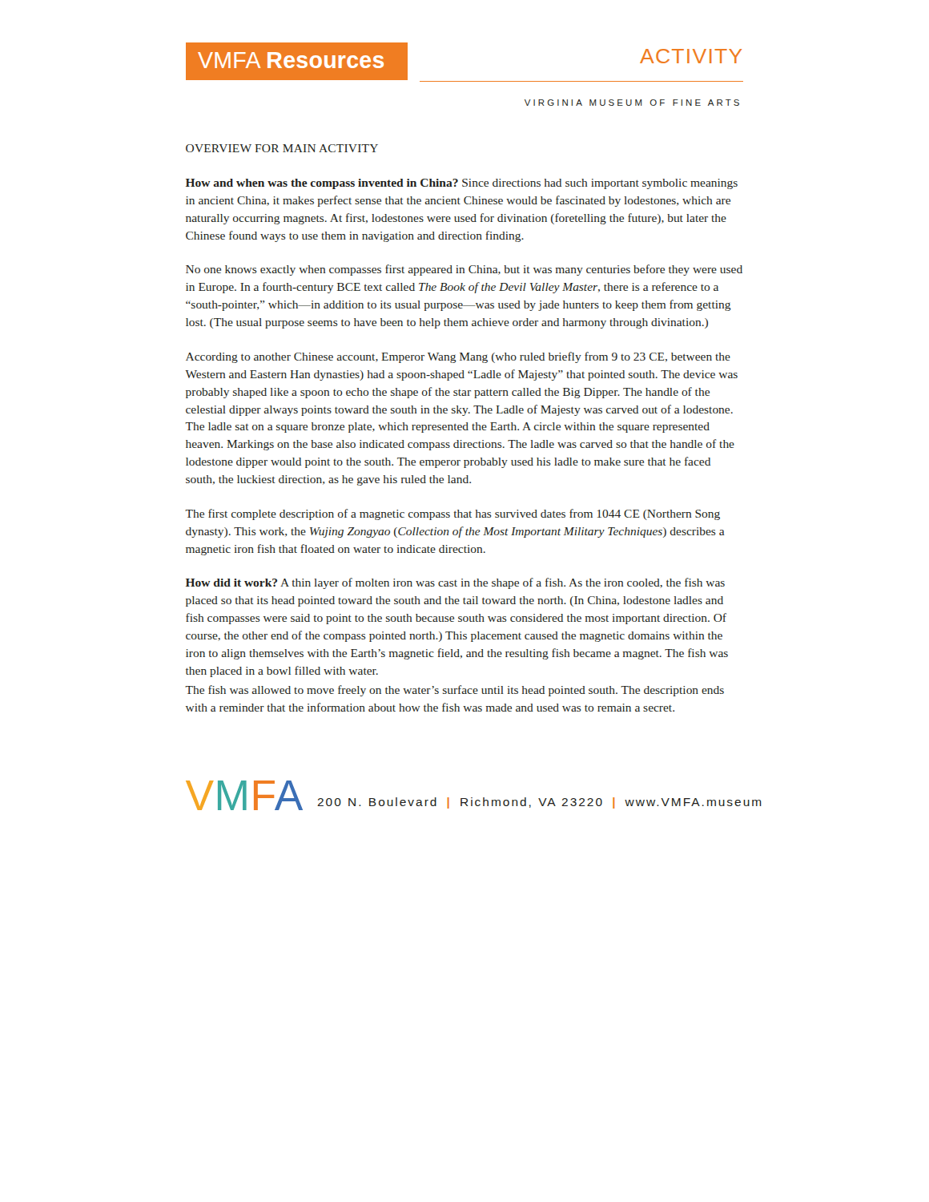VMFA Resources
ACTIVITY
VIRGINIA MUSEUM OF FINE ARTS
OVERVIEW FOR MAIN ACTIVITY
How and when was the compass invented in China? Since directions had such important symbolic meanings in ancient China, it makes perfect sense that the ancient Chinese would be fascinated by lodestones, which are naturally occurring magnets. At first, lodestones were used for divination (foretelling the future), but later the Chinese found ways to use them in navigation and direction finding.
No one knows exactly when compasses first appeared in China, but it was many centuries before they were used in Europe. In a fourth-century BCE text called The Book of the Devil Valley Master, there is a reference to a “south-pointer,” which—in addition to its usual purpose—was used by jade hunters to keep them from getting lost. (The usual purpose seems to have been to help them achieve order and harmony through divination.)
According to another Chinese account, Emperor Wang Mang (who ruled briefly from 9 to 23 CE, between the Western and Eastern Han dynasties) had a spoon-shaped “Ladle of Majesty” that pointed south. The device was probably shaped like a spoon to echo the shape of the star pattern called the Big Dipper. The handle of the celestial dipper always points toward the south in the sky. The Ladle of Majesty was carved out of a lodestone. The ladle sat on a square bronze plate, which represented the Earth. A circle within the square represented heaven. Markings on the base also indicated compass directions. The ladle was carved so that the handle of the lodestone dipper would point to the south. The emperor probably used his ladle to make sure that he faced south, the luckiest direction, as he gave his ruled the land.
The first complete description of a magnetic compass that has survived dates from 1044 CE (Northern Song dynasty). This work, the Wujing Zongyao (Collection of the Most Important Military Techniques) describes a magnetic iron fish that floated on water to indicate direction.
How did it work? A thin layer of molten iron was cast in the shape of a fish. As the iron cooled, the fish was placed so that its head pointed toward the south and the tail toward the north. (In China, lodestone ladles and fish compasses were said to point to the south because south was considered the most important direction. Of course, the other end of the compass pointed north.) This placement caused the magnetic domains within the iron to align themselves with the Earth’s magnetic field, and the resulting fish became a magnet. The fish was then placed in a bowl filled with water.
The fish was allowed to move freely on the water’s surface until its head pointed south. The description ends with a reminder that the information about how the fish was made and used was to remain a secret.
VMFA
200 N. Boulevard | Richmond, VA 23220 | www.VMFA.museum